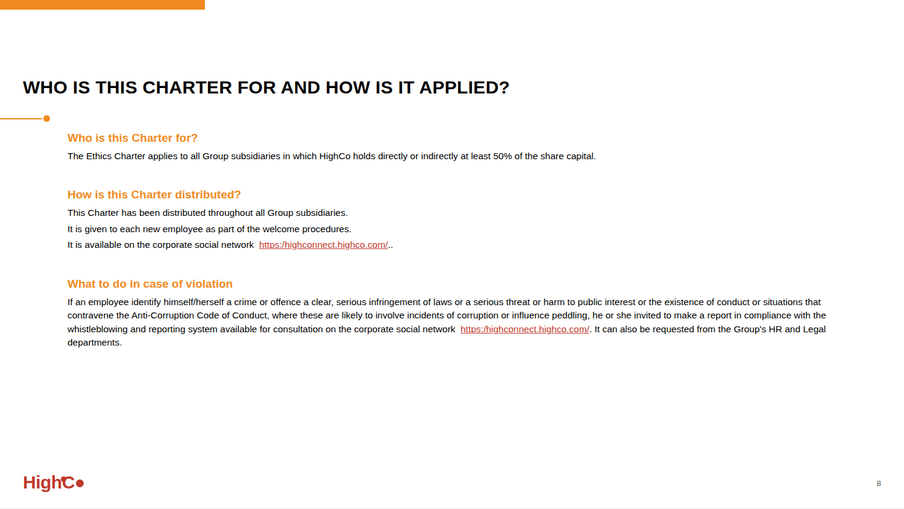WHO IS THIS CHARTER FOR AND HOW IS IT APPLIED?
Who is this Charter for?
The Ethics Charter applies to all Group subsidiaries in which HighCo holds directly or indirectly at least 50% of the share capital.
How is this Charter distributed?
This Charter has been distributed throughout all Group subsidiaries.
It is given to each new employee as part of the welcome procedures.
It is available on the corporate social network https:/highconnect.highco.com/..
What to do in case of violation
If an employee identify himself/herself a crime or offence a clear, serious infringement of laws or a serious threat or harm to public interest or the existence of conduct or situations that contravene the Anti-Corruption Code of Conduct, where these are likely to involve incidents of corruption or influence peddling, he or she invited to make a report in compliance with the whistleblowing and reporting system available for consultation on the corporate social network https:/highconnect.highco.com/. It can also be requested from the Group's HR and Legal departments.
HighC
8